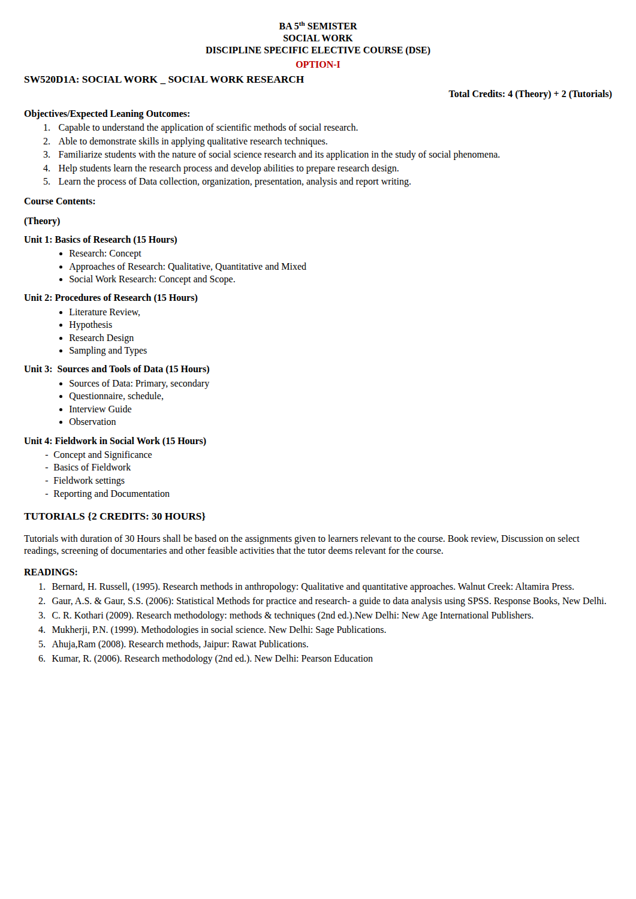BA 5th SEMISTER
SOCIAL WORK
DISCIPLINE SPECIFIC ELECTIVE COURSE (DSE)
OPTION-I
SW520D1A: SOCIAL WORK _ SOCIAL WORK RESEARCH
Total Credits: 4 (Theory) + 2 (Tutorials)
Objectives/Expected Leaning Outcomes:
Capable to understand the application of scientific methods of social research.
Able to demonstrate skills in applying qualitative research techniques.
Familiarize students with the nature of social science research and its application in the study of social phenomena.
Help students learn the research process and develop abilities to prepare research design.
Learn the process of Data collection, organization, presentation, analysis and report writing.
Course Contents:
(Theory)
Unit 1: Basics of Research (15 Hours)
Research: Concept
Approaches of Research: Qualitative, Quantitative and Mixed
Social Work Research: Concept and Scope.
Unit 2: Procedures of Research (15 Hours)
Literature Review,
Hypothesis
Research Design
Sampling and Types
Unit 3: Sources and Tools of Data (15 Hours)
Sources of Data: Primary, secondary
Questionnaire, schedule,
Interview Guide
Observation
Unit 4: Fieldwork in Social Work (15 Hours)
Concept and Significance
Basics of Fieldwork
Fieldwork settings
Reporting and Documentation
TUTORIALS {2 CREDITS: 30 HOURS}
Tutorials with duration of 30 Hours shall be based on the assignments given to learners relevant to the course. Book review, Discussion on select readings, screening of documentaries and other feasible activities that the tutor deems relevant for the course.
READINGS:
Bernard, H. Russell, (1995). Research methods in anthropology: Qualitative and quantitative approaches. Walnut Creek: Altamira Press.
Gaur, A.S. & Gaur, S.S. (2006): Statistical Methods for practice and research- a guide to data analysis using SPSS. Response Books, New Delhi.
C. R. Kothari (2009). Research methodology: methods & techniques (2nd ed.).New Delhi: New Age International Publishers.
Mukherji, P.N. (1999). Methodologies in social science. New Delhi: Sage Publications.
Ahuja,Ram (2008). Research methods, Jaipur: Rawat Publications.
Kumar, R. (2006). Research methodology (2nd ed.). New Delhi: Pearson Education